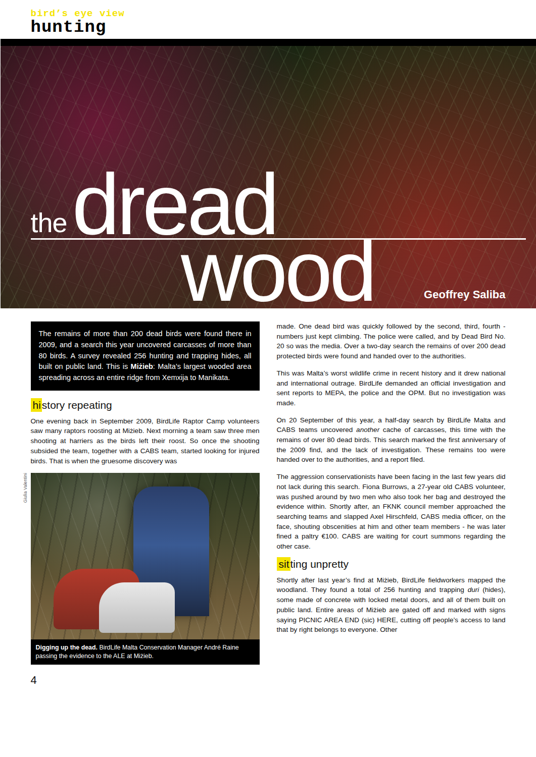bird’s eye view
hunting
the dread
wood
Geoffrey Saliba
The remains of more than 200 dead birds were found there in 2009, and a search this year uncovered carcasses of more than 80 birds. A survey revealed 256 hunting and trapping hides, all built on public land. This is Miżieb: Malta’s largest wooded area spreading across an entire ridge from Xemxija to Manikata.
history repeating
One evening back in September 2009, BirdLife Raptor Camp volunteers saw many raptors roosting at Miżieb. Next morning a team saw three men shooting at harriers as the birds left their roost. So once the shooting subsided the team, together with a CABS team, started looking for injured birds. That is when the gruesome discovery was
Giulia Valentini
Digging up the dead. BirdLife Malta Conservation Manager André Raine passing the evidence to the ALE at Miżieb.
made. One dead bird was quickly followed by the second, third, fourth - numbers just kept climbing. The police were called, and by Dead Bird No. 20 so was the media. Over a two-day search the remains of over 200 dead protected birds were found and handed over to the authorities.
This was Malta’s worst wildlife crime in recent history and it drew national and international outrage. BirdLife demanded an official investigation and sent reports to MEPA, the police and the OPM. But no investigation was made.
On 20 September of this year, a half-day search by BirdLife Malta and CABS teams uncovered another cache of carcasses, this time with the remains of over 80 dead birds. This search marked the first anniversary of the 2009 find, and the lack of investigation. These remains too were handed over to the authorities, and a report filed.
The aggression conservationists have been facing in the last few years did not lack during this search. Fiona Burrows, a 27-year old CABS volunteer, was pushed around by two men who also took her bag and destroyed the evidence within. Shortly after, an FKNK council member approached the searching teams and slapped Axel Hirschfeld, CABS media officer, on the face, shouting obscenities at him and other team members - he was later fined a paltry €100. CABS are waiting for court summons regarding the other case.
sitting unpretty
Shortly after last year’s find at Miżieb, BirdLife fieldworkers mapped the woodland. They found a total of 256 hunting and trapping duri (hides), some made of concrete with locked metal doors, and all of them built on public land. Entire areas of Miżieb are gated off and marked with signs saying PICNIC AREA END (sic) HERE, cutting off people’s access to land that by right belongs to everyone. Other
4